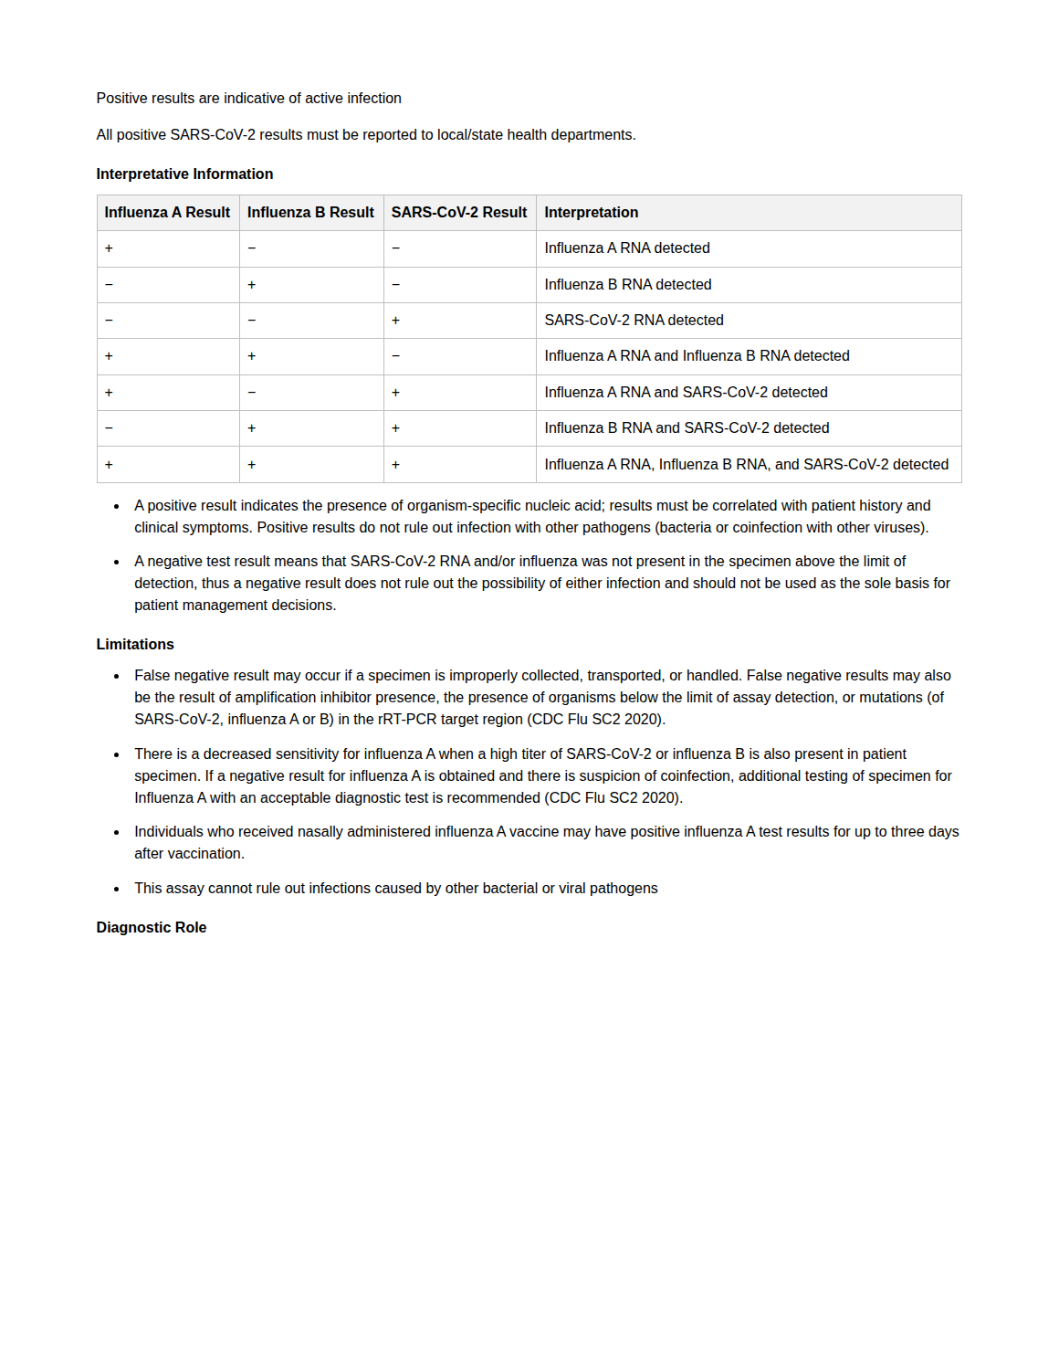Positive results are indicative of active infection
All positive SARS-CoV-2 results must be reported to local/state health departments.
Interpretative Information
| Influenza A Result | Influenza B Result | SARS-CoV-2 Result | Interpretation |
| --- | --- | --- | --- |
| + | − | − | Influenza A RNA detected |
| − | + | − | Influenza B RNA detected |
| − | − | + | SARS-CoV-2 RNA detected |
| + | + | − | Influenza A RNA and Influenza B RNA detected |
| + | − | + | Influenza A RNA and SARS-CoV-2 detected |
| − | + | + | Influenza B RNA and SARS-CoV-2 detected |
| + | + | + | Influenza A RNA, Influenza B RNA, and SARS-CoV-2 detected |
A positive result indicates the presence of organism-specific nucleic acid; results must be correlated with patient history and clinical symptoms. Positive results do not rule out infection with other pathogens (bacteria or coinfection with other viruses).
A negative test result means that SARS-CoV-2 RNA and/or influenza was not present in the specimen above the limit of detection, thus a negative result does not rule out the possibility of either infection and should not be used as the sole basis for patient management decisions.
Limitations
False negative result may occur if a specimen is improperly collected, transported, or handled. False negative results may also be the result of amplification inhibitor presence, the presence of organisms below the limit of assay detection, or mutations (of SARS-CoV-2, influenza A or B) in the rRT-PCR target region (CDC Flu SC2 2020).
There is a decreased sensitivity for influenza A when a high titer of SARS-CoV-2 or influenza B is also present in patient specimen. If a negative result for influenza A is obtained and there is suspicion of coinfection, additional testing of specimen for Influenza A with an acceptable diagnostic test is recommended (CDC Flu SC2 2020).
Individuals who received nasally administered influenza A vaccine may have positive influenza A test results for up to three days after vaccination.
This assay cannot rule out infections caused by other bacterial or viral pathogens
Diagnostic Role